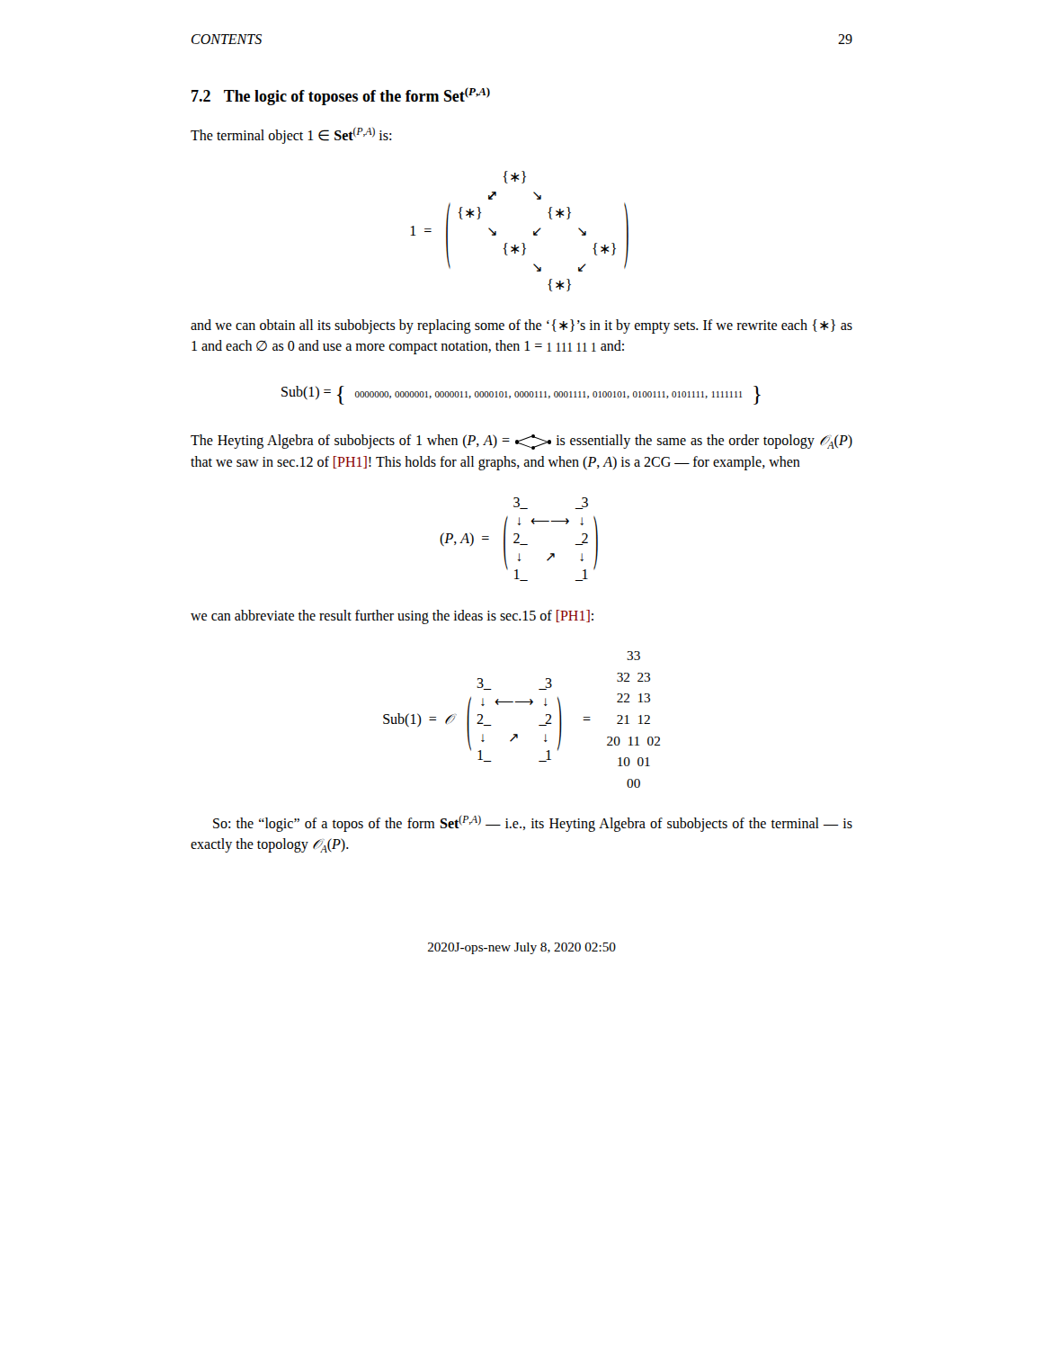CONTENTS 29
7.2 The logic of toposes of the form Set(P,A)
The terminal object 1 ∈ Set(P,A) is:
1 = ( {∗} ↗​ ↙ ↘ {∗} {∗} ↘ ↙ ↘ {∗} {∗} ↘ ↙ {∗} )
and we can obtain all its subobjects by replacing some of the ‘{∗}’s in it by empty sets. If we rewrite each {∗} as 1 and each ∅ as 0 and use a more compact notation, then 1 = 1 111 11 1 and:
Sub(1) = { 0000000, 0000001, 0000011, 0000101, 0000111, 0001111, 0100101, 0100111, 0101111, 1111111 }
The Heyting Algebra of subobjects of 1 when (P, A) = is essentially the same as the order topology 𝒪A(P) that we saw in sec.12 of [PH1]! This holds for all graphs, and when (P, A) is a 2CG — for example, when
(P, A) = ( 3_ _3 ↓ ⟵⟶ ↓ 2_ _2 ↓ ↗ ↓ 1_ _1 )
we can abbreviate the result further using the ideas is sec.15 of [PH1]:
Sub(1) = 𝒪 ( 3_ _3 ↓ ⟵⟶ ↓ 2_ _2 ↓ ↗ ↓ 1_ _1 ) = 33 32 23 22 13 21 12 20 11 02 10 01 00
So: the “logic” of a topos of the form Set(P,A) — i.e., its Heyting Algebra of subobjects of the terminal — is exactly the topology 𝒪A(P).
2020J-ops-new July 8, 2020 02:50